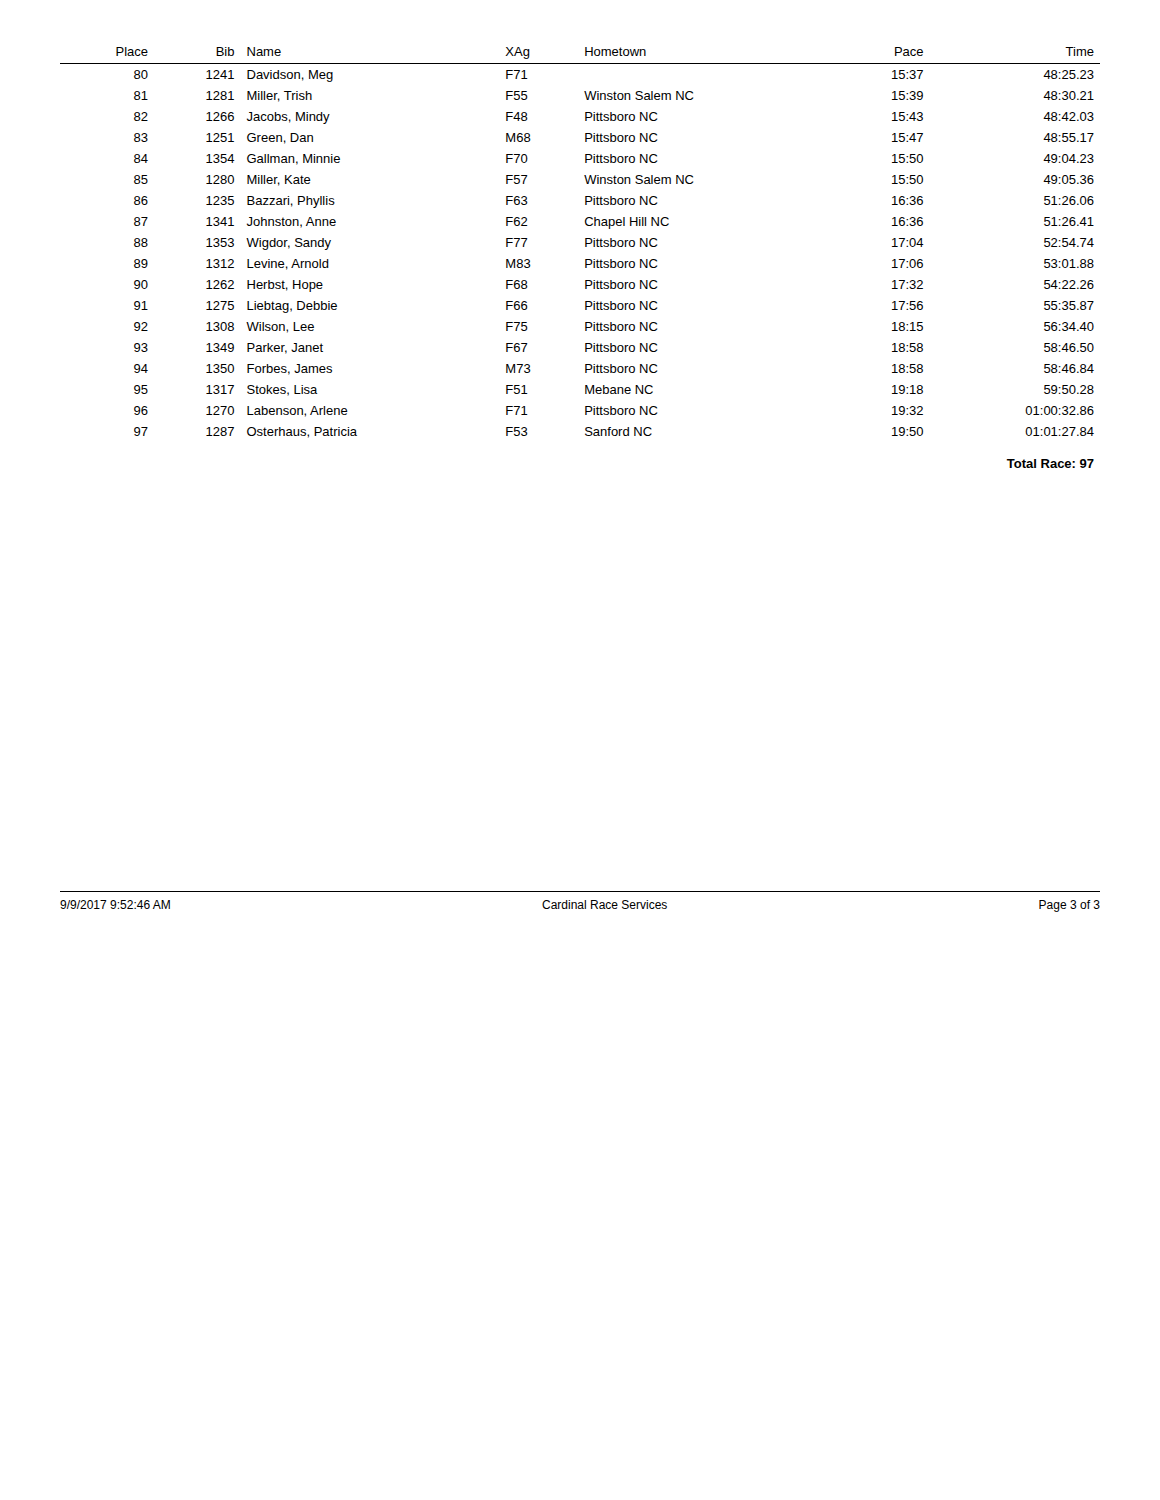| Place | Bib | Name | XAg | Hometown | Pace | Time |
| --- | --- | --- | --- | --- | --- | --- |
| 80 | 1241 | Davidson, Meg | F71 | | 15:37 | 48:25.23 |
| 81 | 1281 | Miller, Trish | F55 | Winston Salem NC | 15:39 | 48:30.21 |
| 82 | 1266 | Jacobs, Mindy | F48 | Pittsboro NC | 15:43 | 48:42.03 |
| 83 | 1251 | Green, Dan | M68 | Pittsboro NC | 15:47 | 48:55.17 |
| 84 | 1354 | Gallman, Minnie | F70 | Pittsboro NC | 15:50 | 49:04.23 |
| 85 | 1280 | Miller, Kate | F57 | Winston Salem NC | 15:50 | 49:05.36 |
| 86 | 1235 | Bazzari, Phyllis | F63 | Pittsboro NC | 16:36 | 51:26.06 |
| 87 | 1341 | Johnston, Anne | F62 | Chapel Hill NC | 16:36 | 51:26.41 |
| 88 | 1353 | Wigdor, Sandy | F77 | Pittsboro NC | 17:04 | 52:54.74 |
| 89 | 1312 | Levine, Arnold | M83 | Pittsboro NC | 17:06 | 53:01.88 |
| 90 | 1262 | Herbst, Hope | F68 | Pittsboro NC | 17:32 | 54:22.26 |
| 91 | 1275 | Liebtag, Debbie | F66 | Pittsboro NC | 17:56 | 55:35.87 |
| 92 | 1308 | Wilson, Lee | F75 | Pittsboro NC | 18:15 | 56:34.40 |
| 93 | 1349 | Parker, Janet | F67 | Pittsboro NC | 18:58 | 58:46.50 |
| 94 | 1350 | Forbes, James | M73 | Pittsboro NC | 18:58 | 58:46.84 |
| 95 | 1317 | Stokes, Lisa | F51 | Mebane NC | 19:18 | 59:50.28 |
| 96 | 1270 | Labenson, Arlene | F71 | Pittsboro NC | 19:32 | 01:00:32.86 |
| 97 | 1287 | Osterhaus, Patricia | F53 | Sanford NC | 19:50 | 01:01:27.84 |
| Total Race: 97 |
9/9/2017 9:52:46 AM
Cardinal Race Services
Page 3 of 3